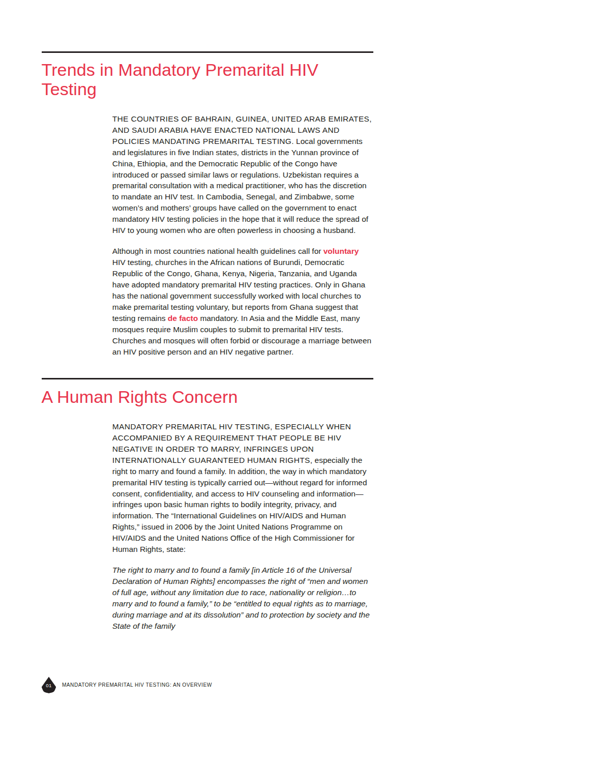Trends in Mandatory Premarital HIV Testing
The countries of Bahrain, Guinea, United Arab Emirates, and Saudi Arabia have enacted national laws and policies mandating premarital testing. Local governments and legislatures in five Indian states, districts in the Yunnan province of China, Ethiopia, and the Democratic Republic of the Congo have introduced or passed similar laws or regulations. Uzbekistan requires a premarital consultation with a medical practitioner, who has the discretion to mandate an HIV test. In Cambodia, Senegal, and Zimbabwe, some women’s and mothers’ groups have called on the government to enact mandatory HIV testing policies in the hope that it will reduce the spread of HIV to young women who are often powerless in choosing a husband.
Although in most countries national health guidelines call for voluntary HIV testing, churches in the African nations of Burundi, Democratic Republic of the Congo, Ghana, Kenya, Nigeria, Tanzania, and Uganda have adopted mandatory premarital HIV testing practices. Only in Ghana has the national government successfully worked with local churches to make premarital testing voluntary, but reports from Ghana suggest that testing remains de facto mandatory. In Asia and the Middle East, many mosques require Muslim couples to submit to premarital HIV tests. Churches and mosques will often forbid or discourage a marriage between an HIV positive person and an HIV negative partner.
A Human Rights Concern
Mandatory premarital HIV testing, especially when accompanied by a requirement that people be HIV negative in order to marry, infringes upon internationally guaranteed human rights, especially the right to marry and found a family. In addition, the way in which mandatory premarital HIV testing is typically carried out—without regard for informed consent, confidentiality, and access to HIV counseling and information—infringes upon basic human rights to bodily integrity, privacy, and information. The “International Guidelines on HIV/AIDS and Human Rights,” issued in 2006 by the Joint United Nations Programme on HIV/AIDS and the United Nations Office of the High Commissioner for Human Rights, state:
The right to marry and to found a family [in Article 16 of the Universal Declaration of Human Rights] encompasses the right of “men and women of full age, without any limitation due to race, nationality or religion…to marry and to found a family,” to be “entitled to equal rights as to marriage, during marriage and at its dissolution” and to protection by society and the State of the family
01
Mandatory Premarital HIV Testing: An Overview